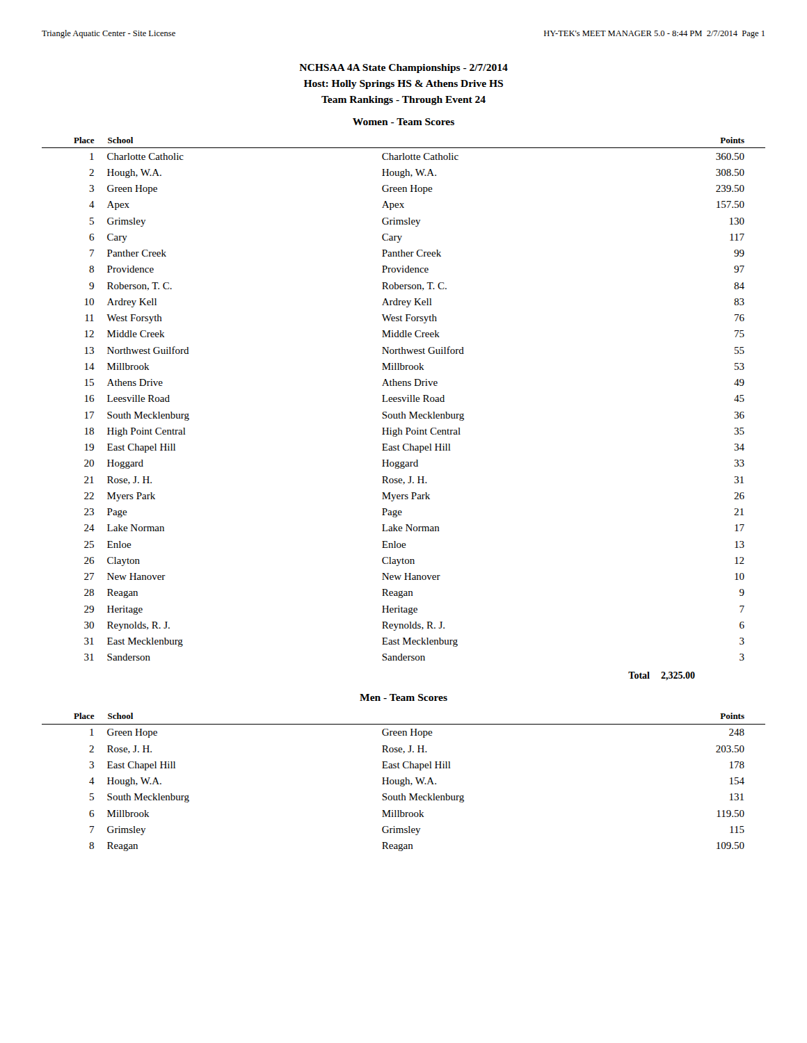Triangle Aquatic Center - Site License
HY-TEK's MEET MANAGER 5.0 - 8:44 PM 2/7/2014 Page 1
NCHSAA 4A State Championships - 2/7/2014
Host: Holly Springs HS & Athens Drive HS
Team Rankings - Through Event 24
Women - Team Scores
| Place | School | | Points |
| --- | --- | --- | --- |
| 1 | Charlotte Catholic | Charlotte Catholic | 360.50 |
| 2 | Hough, W.A. | Hough, W.A. | 308.50 |
| 3 | Green Hope | Green Hope | 239.50 |
| 4 | Apex | Apex | 157.50 |
| 5 | Grimsley | Grimsley | 130 |
| 6 | Cary | Cary | 117 |
| 7 | Panther Creek | Panther Creek | 99 |
| 8 | Providence | Providence | 97 |
| 9 | Roberson, T. C. | Roberson, T. C. | 84 |
| 10 | Ardrey Kell | Ardrey Kell | 83 |
| 11 | West Forsyth | West Forsyth | 76 |
| 12 | Middle Creek | Middle Creek | 75 |
| 13 | Northwest Guilford | Northwest Guilford | 55 |
| 14 | Millbrook | Millbrook | 53 |
| 15 | Athens Drive | Athens Drive | 49 |
| 16 | Leesville Road | Leesville Road | 45 |
| 17 | South Mecklenburg | South Mecklenburg | 36 |
| 18 | High Point Central | High Point Central | 35 |
| 19 | East Chapel Hill | East Chapel Hill | 34 |
| 20 | Hoggard | Hoggard | 33 |
| 21 | Rose, J. H. | Rose, J. H. | 31 |
| 22 | Myers Park | Myers Park | 26 |
| 23 | Page | Page | 21 |
| 24 | Lake Norman | Lake Norman | 17 |
| 25 | Enloe | Enloe | 13 |
| 26 | Clayton | Clayton | 12 |
| 27 | New Hanover | New Hanover | 10 |
| 28 | Reagan | Reagan | 9 |
| 29 | Heritage | Heritage | 7 |
| 30 | Reynolds, R. J. | Reynolds, R. J. | 6 |
| 31 | East Mecklenburg | East Mecklenburg | 3 |
| 31 | Sanderson | Sanderson | 3 |
| | | Total | 2,325.00 |
Men - Team Scores
| Place | School | | Points |
| --- | --- | --- | --- |
| 1 | Green Hope | Green Hope | 248 |
| 2 | Rose, J. H. | Rose, J. H. | 203.50 |
| 3 | East Chapel Hill | East Chapel Hill | 178 |
| 4 | Hough, W.A. | Hough, W.A. | 154 |
| 5 | South Mecklenburg | South Mecklenburg | 131 |
| 6 | Millbrook | Millbrook | 119.50 |
| 7 | Grimsley | Grimsley | 115 |
| 8 | Reagan | Reagan | 109.50 |